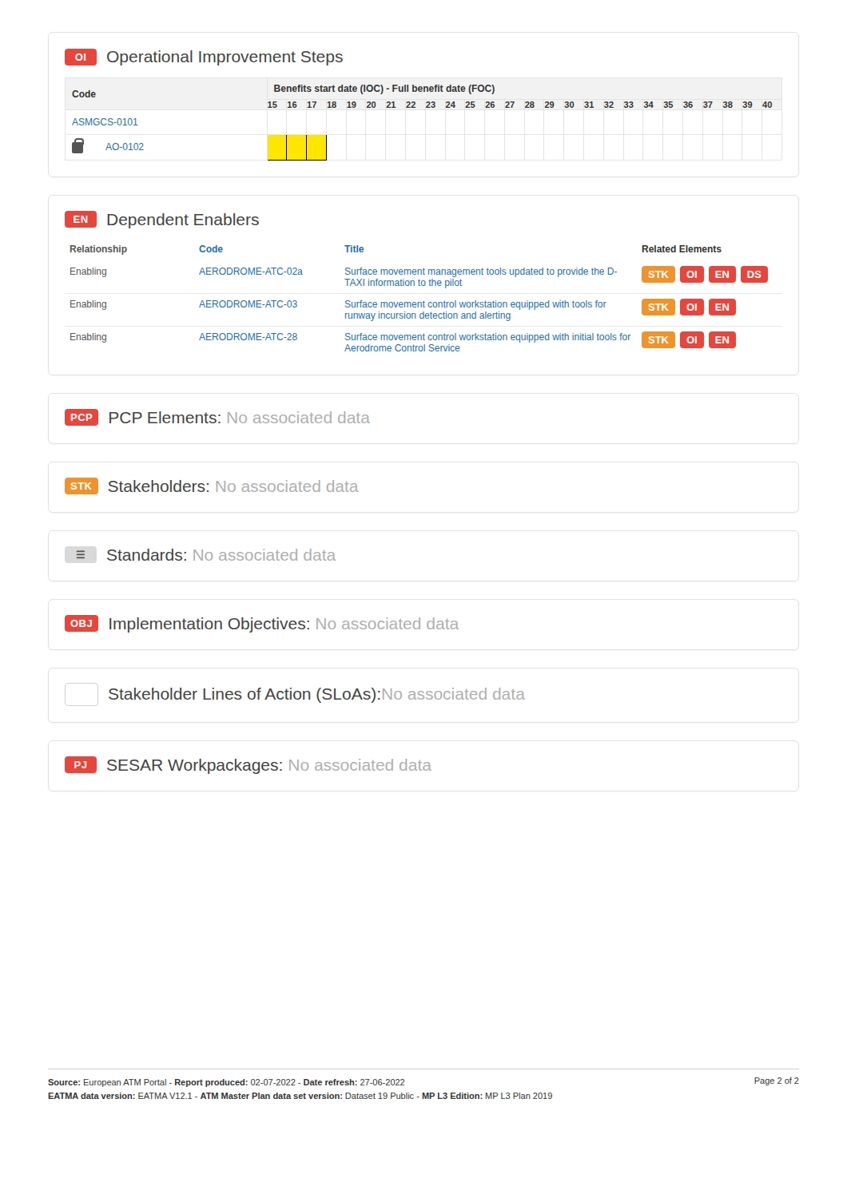OI Operational Improvement Steps
| Code | Benefits start date (IOC) - Full benefit date (FOC) |
| --- | --- |
| 15 | 16 | 17 | 18 | 19 | 20 | 21 | 22 | 23 | 24 | 25 | 26 | 27 | 28 | 29 | 30 | 31 | 32 | 33 | 34 | 35 | 36 | 37 | 38 | 39 | 40 |
| ASMGCS-0101 | | | | | | | | | | | | | | | | | | | | | | | | | | |
| AO-0102 | | | | | | | | | | | | | | | | | | | | | | | | | | |
EN Dependent Enablers
| Relationship | Code | Title | Related Elements |
| --- | --- | --- | --- |
| Enabling | AERODROME-ATC-02a | Surface movement management tools updated to provide the D-TAXI information to the pilot | STK OI EN DS |
| Enabling | AERODROME-ATC-03 | Surface movement control workstation equipped with tools for runway incursion detection and alerting | STK OI EN |
| Enabling | AERODROME-ATC-28 | Surface movement control workstation equipped with initial tools for Aerodrome Control Service | STK OI EN |
PCP PCP Elements: No associated data
STK Stakeholders: No associated data
☰ Standards: No associated data
OBJ Implementation Objectives: No associated data
Stakeholder Lines of Action (SLoAs):No associated data
PJ SESAR Workpackages: No associated data
Source: European ATM Portal - Report produced: 02-07-2022 - Date refresh: 27-06-2022
EATMA data version: EATMA V12.1 - ATM Master Plan data set version: Dataset 19 Public - MP L3 Edition: MP L3 Plan 2019
Page 2 of 2